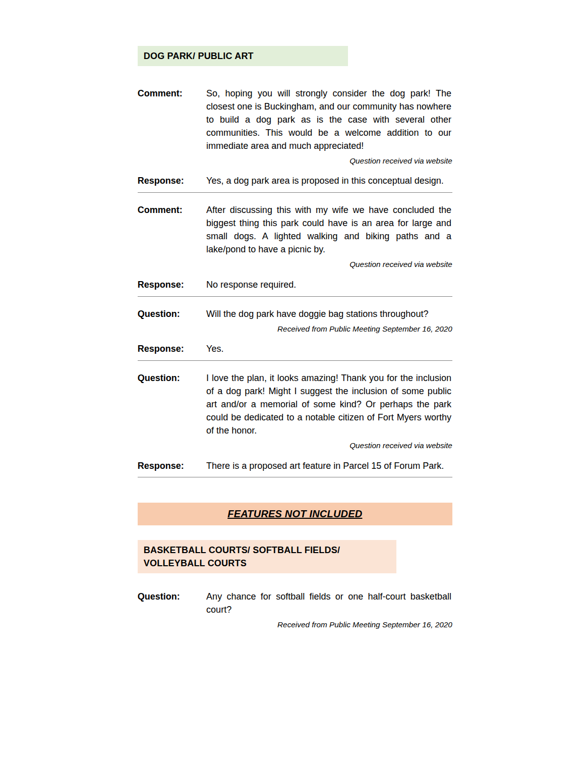DOG PARK/ PUBLIC ART
Comment:
So, hoping you will strongly consider the dog park! The closest one is Buckingham, and our community has nowhere to build a dog park as is the case with several other communities. This would be a welcome addition to our immediate area and much appreciated!
Question received via website
Response:
Yes, a dog park area is proposed in this conceptual design.
Comment:
After discussing this with my wife we have concluded the biggest thing this park could have is an area for large and small dogs. A lighted walking and biking paths and a lake/pond to have a picnic by.
Question received via website
Response:
No response required.
Question:
Will the dog park have doggie bag stations throughout?
Received from Public Meeting September 16, 2020
Response:
Yes.
Question:
I love the plan, it looks amazing! Thank you for the inclusion of a dog park! Might I suggest the inclusion of some public art and/or a memorial of some kind? Or perhaps the park could be dedicated to a notable citizen of Fort Myers worthy of the honor.
Question received via website
Response:
There is a proposed art feature in Parcel 15 of Forum Park.
FEATURES NOT INCLUDED
BASKETBALL COURTS/ SOFTBALL FIELDS/ VOLLEYBALL COURTS
Question:
Any chance for softball fields or one half-court basketball court?
Received from Public Meeting September 16, 2020